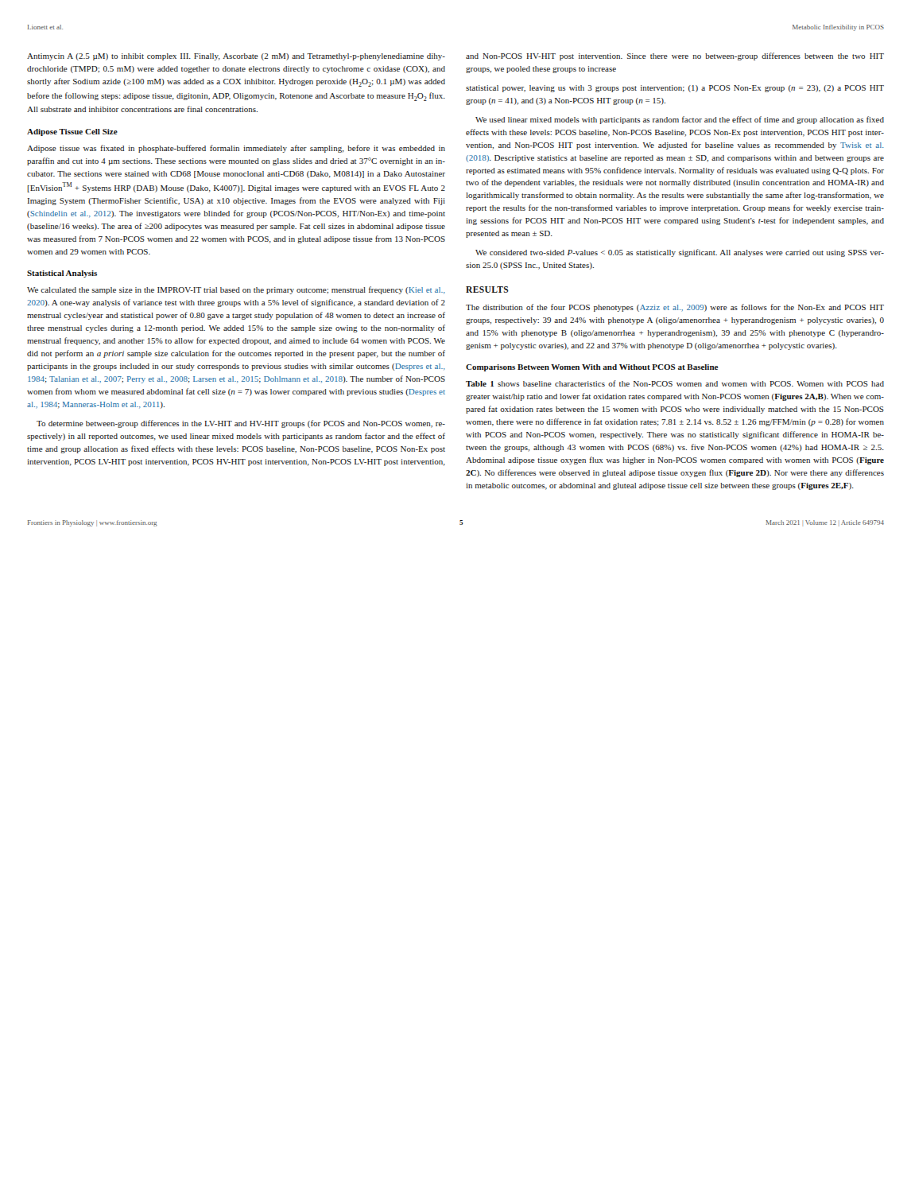Lionett et al.
Metabolic Inflexibility in PCOS
Antimycin A (2.5 µM) to inhibit complex III. Finally, Ascorbate (2 mM) and Tetramethyl-p-phenylenediamine dihydrochloride (TMPD; 0.5 mM) were added together to donate electrons directly to cytochrome c oxidase (COX), and shortly after Sodium azide (≥100 mM) was added as a COX inhibitor. Hydrogen peroxide (H2O2; 0.1 µM) was added before the following steps: adipose tissue, digitonin, ADP, Oligomycin, Rotenone and Ascorbate to measure H2O2 flux. All substrate and inhibitor concentrations are final concentrations.
Adipose Tissue Cell Size
Adipose tissue was fixated in phosphate-buffered formalin immediately after sampling, before it was embedded in paraffin and cut into 4 µm sections. These sections were mounted on glass slides and dried at 37°C overnight in an incubator. The sections were stained with CD68 [Mouse monoclonal anti-CD68 (Dako, M0814)] in a Dako Autostainer [EnVisionTM + Systems HRP (DAB) Mouse (Dako, K4007)]. Digital images were captured with an EVOS FL Auto 2 Imaging System (ThermoFisher Scientific, USA) at x10 objective. Images from the EVOS were analyzed with Fiji (Schindelin et al., 2012). The investigators were blinded for group (PCOS/Non-PCOS, HIT/Non-Ex) and time-point (baseline/16 weeks). The area of ≥200 adipocytes was measured per sample. Fat cell sizes in abdominal adipose tissue was measured from 7 Non-PCOS women and 22 women with PCOS, and in gluteal adipose tissue from 13 Non-PCOS women and 29 women with PCOS.
Statistical Analysis
We calculated the sample size in the IMPROV-IT trial based on the primary outcome; menstrual frequency (Kiel et al., 2020). A one-way analysis of variance test with three groups with a 5% level of significance, a standard deviation of 2 menstrual cycles/year and statistical power of 0.80 gave a target study population of 48 women to detect an increase of three menstrual cycles during a 12-month period. We added 15% to the sample size owing to the non-normality of menstrual frequency, and another 15% to allow for expected dropout, and aimed to include 64 women with PCOS. We did not perform an a priori sample size calculation for the outcomes reported in the present paper, but the number of participants in the groups included in our study corresponds to previous studies with similar outcomes (Despres et al., 1984; Talanian et al., 2007; Perry et al., 2008; Larsen et al., 2015; Dohlmann et al., 2018). The number of Non-PCOS women from whom we measured abdominal fat cell size (n = 7) was lower compared with previous studies (Despres et al., 1984; Manneras-Holm et al., 2011).
To determine between-group differences in the LV-HIT and HV-HIT groups (for PCOS and Non-PCOS women, respectively) in all reported outcomes, we used linear mixed models with participants as random factor and the effect of time and group allocation as fixed effects with these levels: PCOS baseline, Non-PCOS baseline, PCOS Non-Ex post intervention, PCOS LV-HIT post intervention, PCOS HV-HIT post intervention, Non-PCOS LV-HIT post intervention, and Non-PCOS HV-HIT post intervention. Since there were no between-group differences between the two HIT groups, we pooled these groups to increase
statistical power, leaving us with 3 groups post intervention; (1) a PCOS Non-Ex group (n = 23), (2) a PCOS HIT group (n = 41), and (3) a Non-PCOS HIT group (n = 15).
We used linear mixed models with participants as random factor and the effect of time and group allocation as fixed effects with these levels: PCOS baseline, Non-PCOS Baseline, PCOS Non-Ex post intervention, PCOS HIT post intervention, and Non-PCOS HIT post intervention. We adjusted for baseline values as recommended by Twisk et al. (2018). Descriptive statistics at baseline are reported as mean ± SD, and comparisons within and between groups are reported as estimated means with 95% confidence intervals. Normality of residuals was evaluated using Q-Q plots. For two of the dependent variables, the residuals were not normally distributed (insulin concentration and HOMA-IR) and logarithmically transformed to obtain normality. As the results were substantially the same after log-transformation, we report the results for the non-transformed variables to improve interpretation. Group means for weekly exercise training sessions for PCOS HIT and Non-PCOS HIT were compared using Student's t-test for independent samples, and presented as mean ± SD.
We considered two-sided P-values < 0.05 as statistically significant. All analyses were carried out using SPSS version 25.0 (SPSS Inc., United States).
RESULTS
The distribution of the four PCOS phenotypes (Azziz et al., 2009) were as follows for the Non-Ex and PCOS HIT groups, respectively: 39 and 24% with phenotype A (oligo/amenorrhea + hyperandrogenism + polycystic ovaries), 0 and 15% with phenotype B (oligo/amenorrhea + hyperandrogenism), 39 and 25% with phenotype C (hyperandrogenism + polycystic ovaries), and 22 and 37% with phenotype D (oligo/amenorrhea + polycystic ovaries).
Comparisons Between Women With and Without PCOS at Baseline
Table 1 shows baseline characteristics of the Non-PCOS women and women with PCOS. Women with PCOS had greater waist/hip ratio and lower fat oxidation rates compared with Non-PCOS women (Figures 2A,B). When we compared fat oxidation rates between the 15 women with PCOS who were individually matched with the 15 Non-PCOS women, there were no difference in fat oxidation rates; 7.81 ± 2.14 vs. 8.52 ± 1.26 mg/FFM/min (p = 0.28) for women with PCOS and Non-PCOS women, respectively. There was no statistically significant difference in HOMA-IR between the groups, although 43 women with PCOS (68%) vs. five Non-PCOS women (42%) had HOMA-IR ≥ 2.5. Abdominal adipose tissue oxygen flux was higher in Non-PCOS women compared with women with PCOS (Figure 2C). No differences were observed in gluteal adipose tissue oxygen flux (Figure 2D). Nor were there any differences in metabolic outcomes, or abdominal and gluteal adipose tissue cell size between these groups (Figures 2E,F).
Frontiers in Physiology | www.frontiersin.org
5
March 2021 | Volume 12 | Article 649794